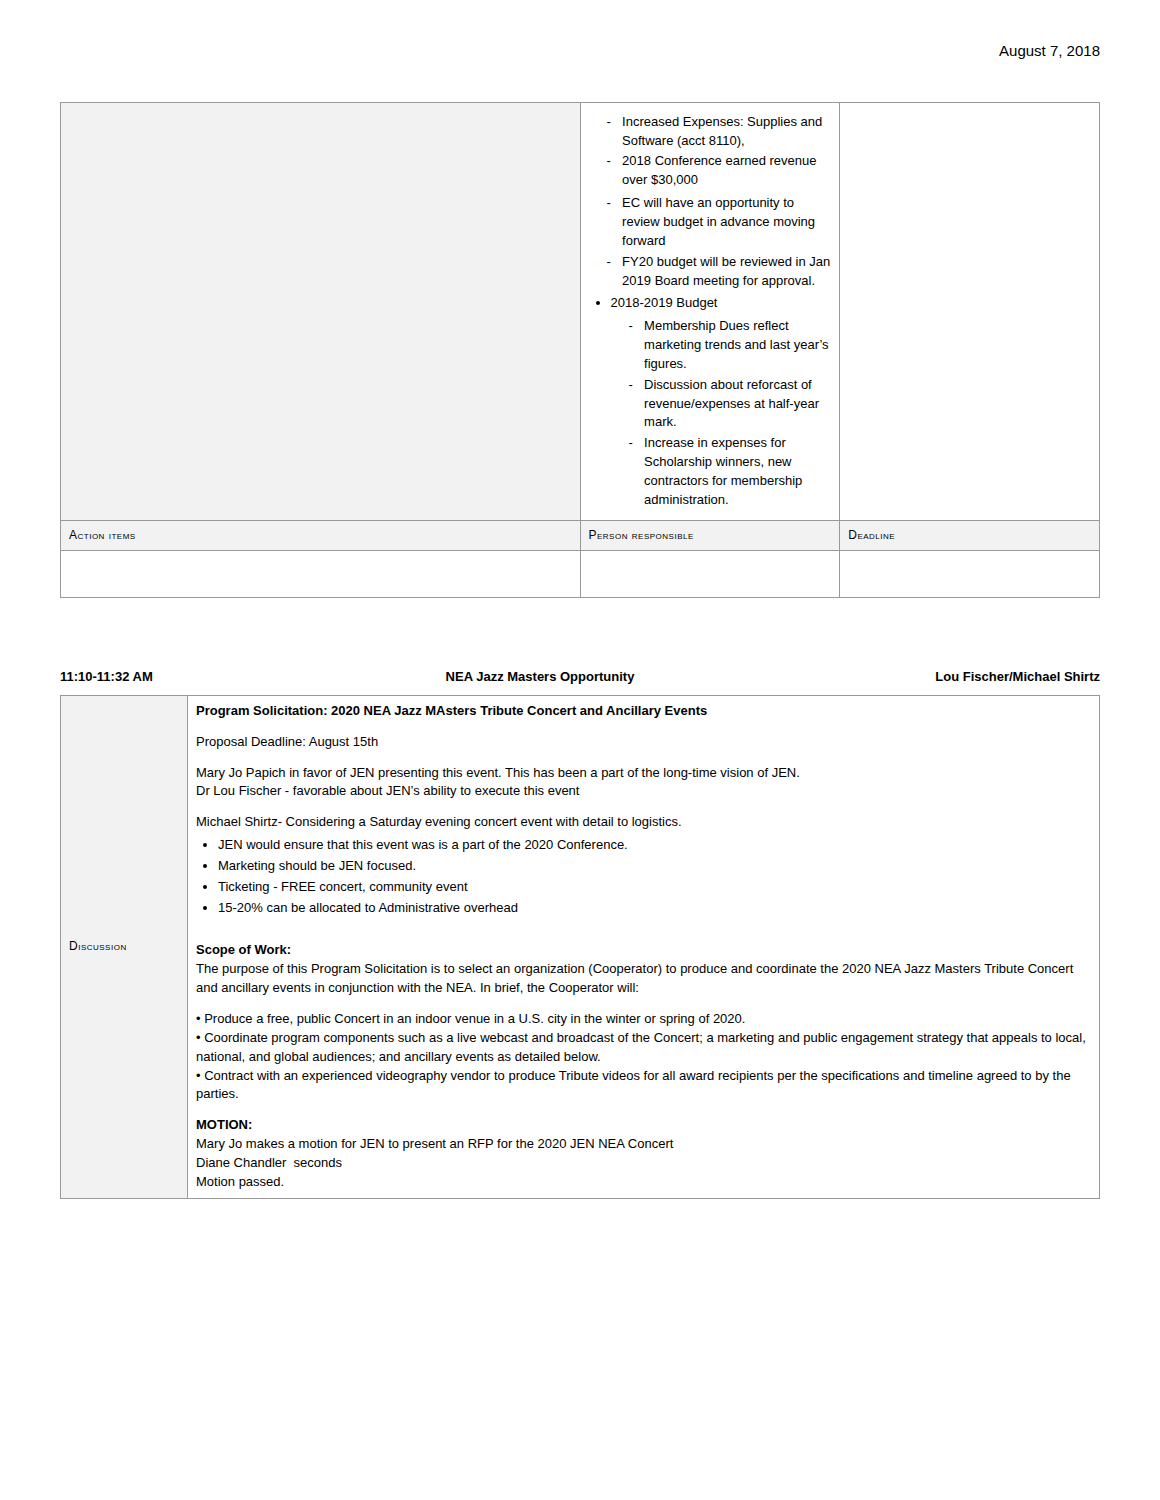August 7, 2018
| | Increased Expenses: Supplies and Software (acct 8110), 2018 Conference earned revenue over $30,000 EC will have an opportunity to review budget in advance moving forward FY20 budget will be reviewed in Jan 2019 Board meeting for approval. 2018-2019 Budget Membership Dues reflect marketing trends and last year’s figures. Discussion about reforcast of revenue/expenses at half-year mark. Increase in expenses for Scholarship winners, new contractors for membership administration. |
| Action items | Person responsible | Deadline |
11:10-11:32 AM
NEA Jazz Masters Opportunity
Lou Fischer/Michael Shirtz
| Discussion | Program Solicitation: 2020 NEA Jazz MAsters Tribute Concert and Ancillary Events Proposal Deadline: August 15th Mary Jo Papich in favor of JEN presenting this event. This has been a part of the long-time vision of JEN. Dr Lou Fischer - favorable about JEN’s ability to execute this event Michael Shirtz- Considering a Saturday evening concert event with detail to logistics. JEN would ensure that this event was is a part of the 2020 Conference. Marketing should be JEN focused. Ticketing - FREE concert, community event 15-20% can be allocated to Administrative overhead Scope of Work: The purpose of this Program Solicitation is to select an organization (Cooperator) to produce and coordinate the 2020 NEA Jazz Masters Tribute Concert and ancillary events in conjunction with the NEA. In brief, the Cooperator will: • Produce a free, public Concert in an indoor venue in a U.S. city in the winter or spring of 2020. • Coordinate program components such as a live webcast and broadcast of the Concert; a marketing and public engagement strategy that appeals to local, national, and global audiences; and ancillary events as detailed below. • Contract with an experienced videography vendor to produce Tribute videos for all award recipients per the specifications and timeline agreed to by the parties. MOTION: Mary Jo makes a motion for JEN to present an RFP for the 2020 JEN NEA Concert Diane Chandler seconds Motion passed. |